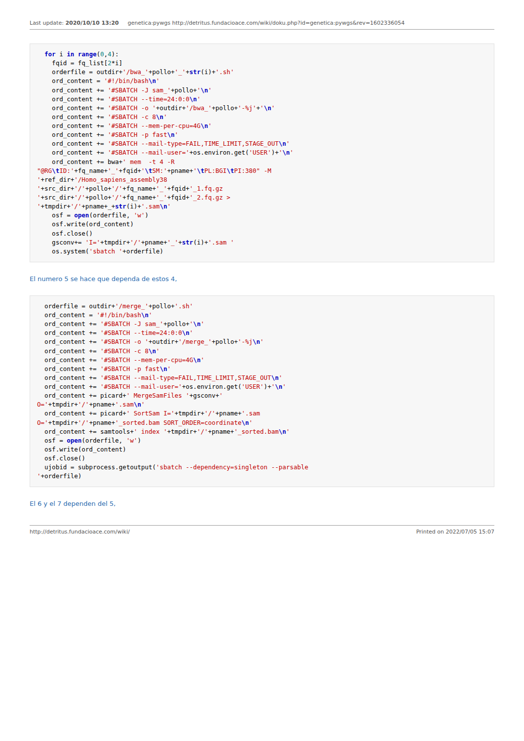Last update: 2020/10/10 13:20
genetica:pywgs http://detritus.fundacioace.com/wiki/doku.php?id=genetica:pywgs&rev=1602336054
  for i in range(0,4):
    fqid = fq_list[2*i]
    orderfile = outdir+'/bwa_'+pollo+'_'+str(i)+'.sh'
    ord_content = '#!/bin/bash\n'
    ord_content += '#SBATCH -J sam_'+pollo+'\n'
    ord_content += '#SBATCH --time=24:0:0\n'
    ord_content += '#SBATCH -o '+outdir+'/bwa_'+pollo+'-%j'+'\n'
    ord_content += '#SBATCH -c 8\n'
    ord_content += '#SBATCH --mem-per-cpu=4G\n'
    ord_content += '#SBATCH -p fast\n'
    ord_content += '#SBATCH --mail-type=FAIL,TIME_LIMIT,STAGE_OUT\n'
    ord_content += '#SBATCH --mail-user='+os.environ.get('USER')+'\n'
    ord_content += bwa+' mem  -t 4 -R
"@RG\t ID:'+fq_name+'_'+fqid+'\t SM:'+pname+'\t PL:BGI\t PI:380" -M
'+ref_dir+'/Homo_sapiens_assembly38
'+src_dir+'/'+pollo+'/'+fq_name+'_'+fqid+'_1.fq.gz
'+src_dir+'/'+pollo+'/'+fq_name+'_'+fqid+'_2.fq.gz >
'+tmpdir+'/'+pname+_+str(i)+'.sam\n'
    osf = open(orderfile, 'w')
    osf.write(ord_content)
    osf.close()
    gsconv+= 'I='+tmpdir+'/'+pname+'_'+str(i)+'.sam '
    os.system('sbatch '+orderfile)
El numero 5 se hace que dependa de estos 4,
  orderfile = outdir+'/merge_'+pollo+'.sh'
  ord_content = '#!/bin/bash\n'
  ord_content += '#SBATCH -J sam_'+pollo+'\n'
  ord_content += '#SBATCH --time=24:0:0\n'
  ord_content += '#SBATCH -o '+outdir+'/merge_'+pollo+'-%j\n'
  ord_content += '#SBATCH -c 8\n'
  ord_content += '#SBATCH --mem-per-cpu=4G\n'
  ord_content += '#SBATCH -p fast\n'
  ord_content += '#SBATCH --mail-type=FAIL,TIME_LIMIT,STAGE_OUT\n'
  ord_content += '#SBATCH --mail-user='+os.environ.get('USER')+'\n'
  ord_content += picard+' MergeSamFiles '+gsconv+'
O='+tmpdir+'/'+pname+'.sam\n'
  ord_content += picard+' SortSam I='+tmpdir+'/'+pname+'.sam
O='+tmpdir+'/'+pname+'_sorted.bam SORT_ORDER=coordinate\n'
  ord_content += samtools+' index '+tmpdir+'/'+pname+'_sorted.bam\n'
  osf = open(orderfile, 'w')
  osf.write(ord_content)
  osf.close()
  ujobid = subprocess.getoutput('sbatch --dependency=singleton --parsable
'+orderfile)
El 6 y el 7 dependen del 5,
http://detritus.fundacioace.com/wiki/
Printed on 2022/07/05 15:07